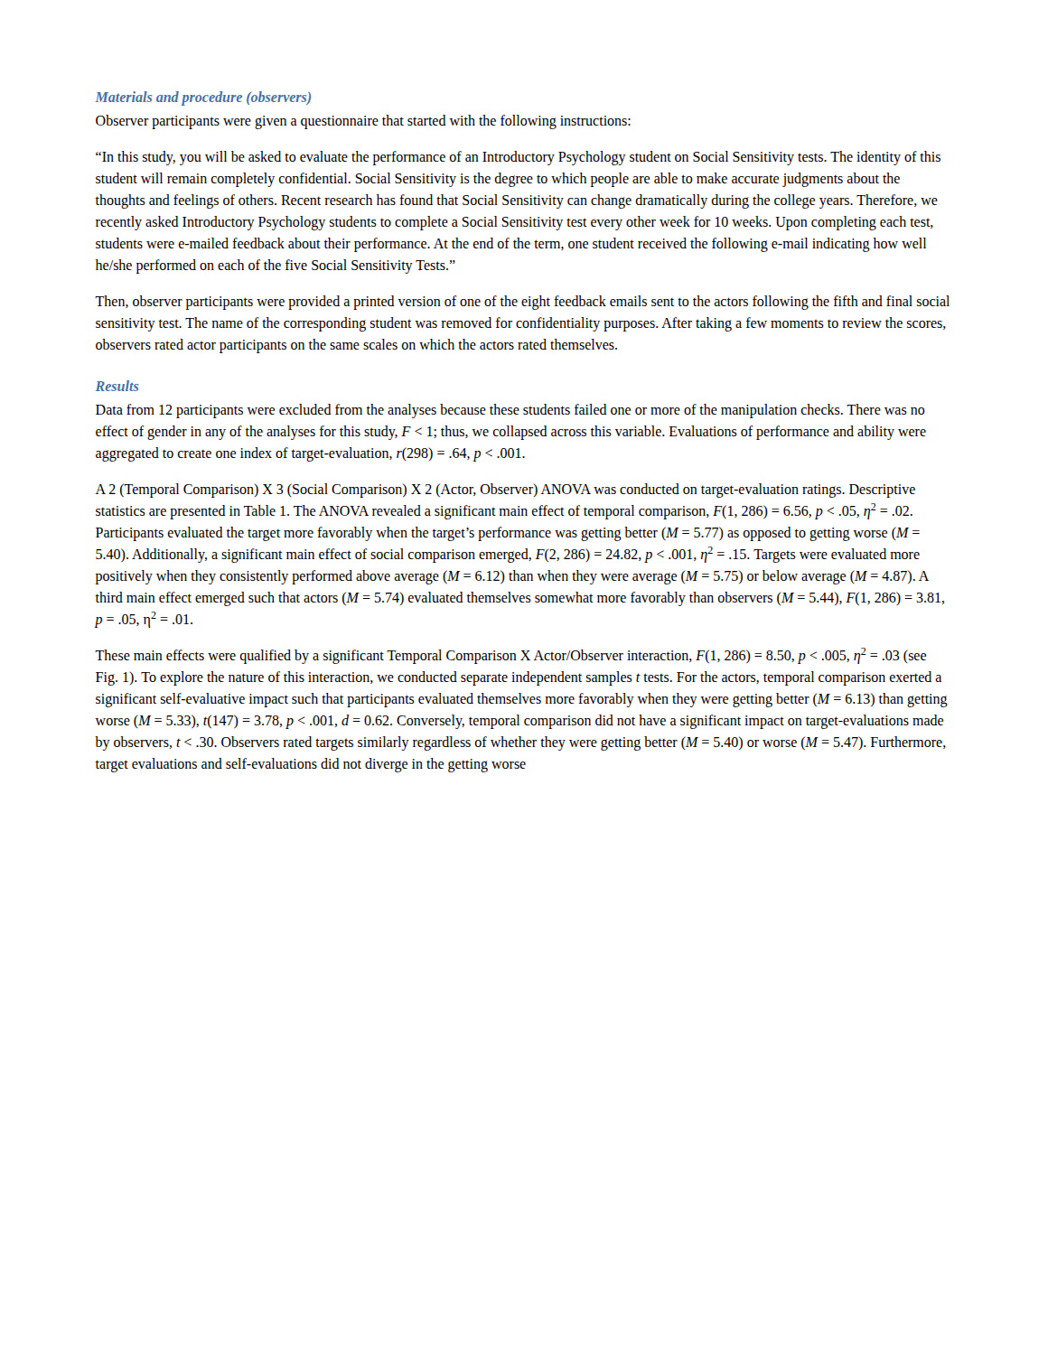Materials and procedure (observers)
Observer participants were given a questionnaire that started with the following instructions:
“In this study, you will be asked to evaluate the performance of an Introductory Psychology student on Social Sensitivity tests. The identity of this student will remain completely confidential. Social Sensitivity is the degree to which people are able to make accurate judgments about the thoughts and feelings of others. Recent research has found that Social Sensitivity can change dramatically during the college years. Therefore, we recently asked Introductory Psychology students to complete a Social Sensitivity test every other week for 10 weeks. Upon completing each test, students were e-mailed feedback about their performance. At the end of the term, one student received the following e-mail indicating how well he/she performed on each of the five Social Sensitivity Tests.”
Then, observer participants were provided a printed version of one of the eight feedback emails sent to the actors following the fifth and final social sensitivity test. The name of the corresponding student was removed for confidentiality purposes. After taking a few moments to review the scores, observers rated actor participants on the same scales on which the actors rated themselves.
Results
Data from 12 participants were excluded from the analyses because these students failed one or more of the manipulation checks. There was no effect of gender in any of the analyses for this study, F < 1; thus, we collapsed across this variable. Evaluations of performance and ability were aggregated to create one index of target-evaluation, r(298) = .64, p < .001.
A 2 (Temporal Comparison) X 3 (Social Comparison) X 2 (Actor, Observer) ANOVA was conducted on target-evaluation ratings. Descriptive statistics are presented in Table 1. The ANOVA revealed a significant main effect of temporal comparison, F(1, 286) = 6.56, p < .05, η2 = .02. Participants evaluated the target more favorably when the target’s performance was getting better (M = 5.77) as opposed to getting worse (M = 5.40). Additionally, a significant main effect of social comparison emerged, F(2, 286) = 24.82, p < .001, η2 = .15. Targets were evaluated more positively when they consistently performed above average (M = 6.12) than when they were average (M = 5.75) or below average (M = 4.87). A third main effect emerged such that actors (M = 5.74) evaluated themselves somewhat more favorably than observers (M = 5.44), F(1, 286) = 3.81, p = .05, η2 = .01.
These main effects were qualified by a significant Temporal Comparison X Actor/Observer interaction, F(1, 286) = 8.50, p < .005, η2 = .03 (see Fig. 1). To explore the nature of this interaction, we conducted separate independent samples t tests. For the actors, temporal comparison exerted a significant self-evaluative impact such that participants evaluated themselves more favorably when they were getting better (M = 6.13) than getting worse (M = 5.33), t(147) = 3.78, p < .001, d = 0.62. Conversely, temporal comparison did not have a significant impact on target-evaluations made by observers, t < .30. Observers rated targets similarly regardless of whether they were getting better (M = 5.40) or worse (M = 5.47). Furthermore, target evaluations and self-evaluations did not diverge in the getting worse